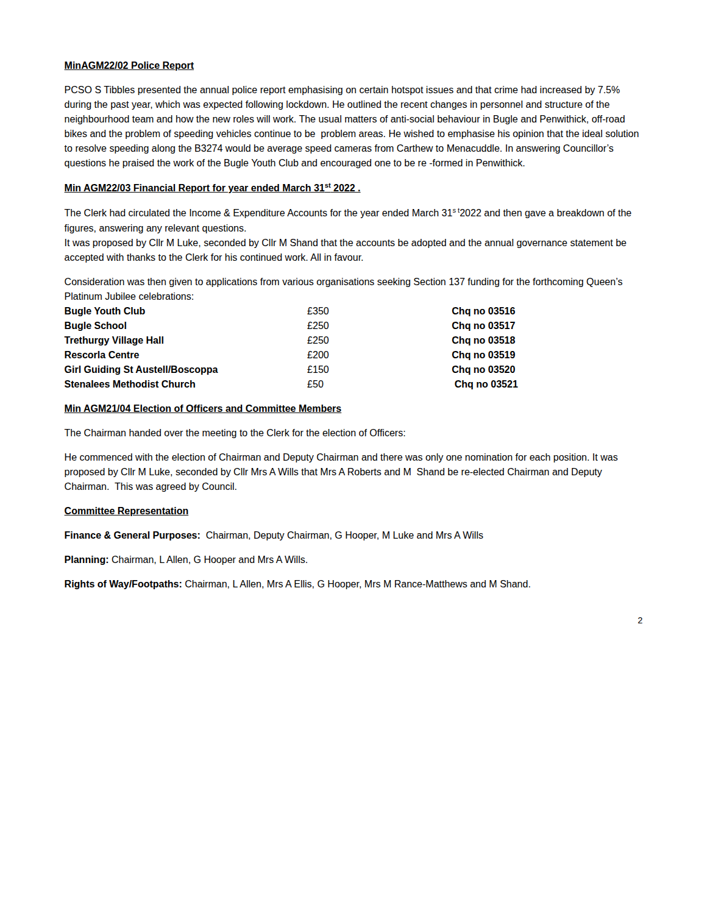MinAGM22/02 Police Report
PCSO S Tibbles presented the annual police report emphasising on certain hotspot issues and that crime had increased by 7.5% during the past year, which was expected following lockdown. He outlined the recent changes in personnel and structure of the neighbourhood team and how the new roles will work. The usual matters of anti-social behaviour in Bugle and Penwithick, off-road bikes and the problem of speeding vehicles continue to be problem areas. He wished to emphasise his opinion that the ideal solution to resolve speeding along the B3274 would be average speed cameras from Carthew to Menacuddle. In answering Councillor’s questions he praised the work of the Bugle Youth Club and encouraged one to be re -formed in Penwithick.
Min AGM22/03 Financial Report for year ended March 31st 2022 .
The Clerk had circulated the Income & Expenditure Accounts for the year ended March 31s t2022 and then gave a breakdown of the figures, answering any relevant questions.
It was proposed by Cllr M Luke, seconded by Cllr M Shand that the accounts be adopted and the annual governance statement be accepted with thanks to the Clerk for his continued work. All in favour.
Consideration was then given to applications from various organisations seeking Section 137 funding for the forthcoming Queen’s Platinum Jubilee celebrations:
| Bugle Youth Club | £350 | Chq no 03516 |
| Bugle School | £250 | Chq no 03517 |
| Trethurgy Village Hall | £250 | Chq no 03518 |
| Rescorla Centre | £200 | Chq no 03519 |
| Girl Guiding St Austell/Boscoppa | £150 | Chq no 03520 |
| Stenalees Methodist Church | £50 | Chq no 03521 |
Min AGM21/04 Election of Officers and Committee Members
The Chairman handed over the meeting to the Clerk for the election of Officers:
He commenced with the election of Chairman and Deputy Chairman and there was only one nomination for each position. It was proposed by Cllr M Luke, seconded by Cllr Mrs A Wills that Mrs A Roberts and M Shand be re-elected Chairman and Deputy Chairman. This was agreed by Council.
Committee Representation
Finance & General Purposes: Chairman, Deputy Chairman, G Hooper, M Luke and Mrs A Wills
Planning: Chairman, L Allen, G Hooper and Mrs A Wills.
Rights of Way/Footpaths: Chairman, L Allen, Mrs A Ellis, G Hooper, Mrs M Rance-Matthews and M Shand.
2